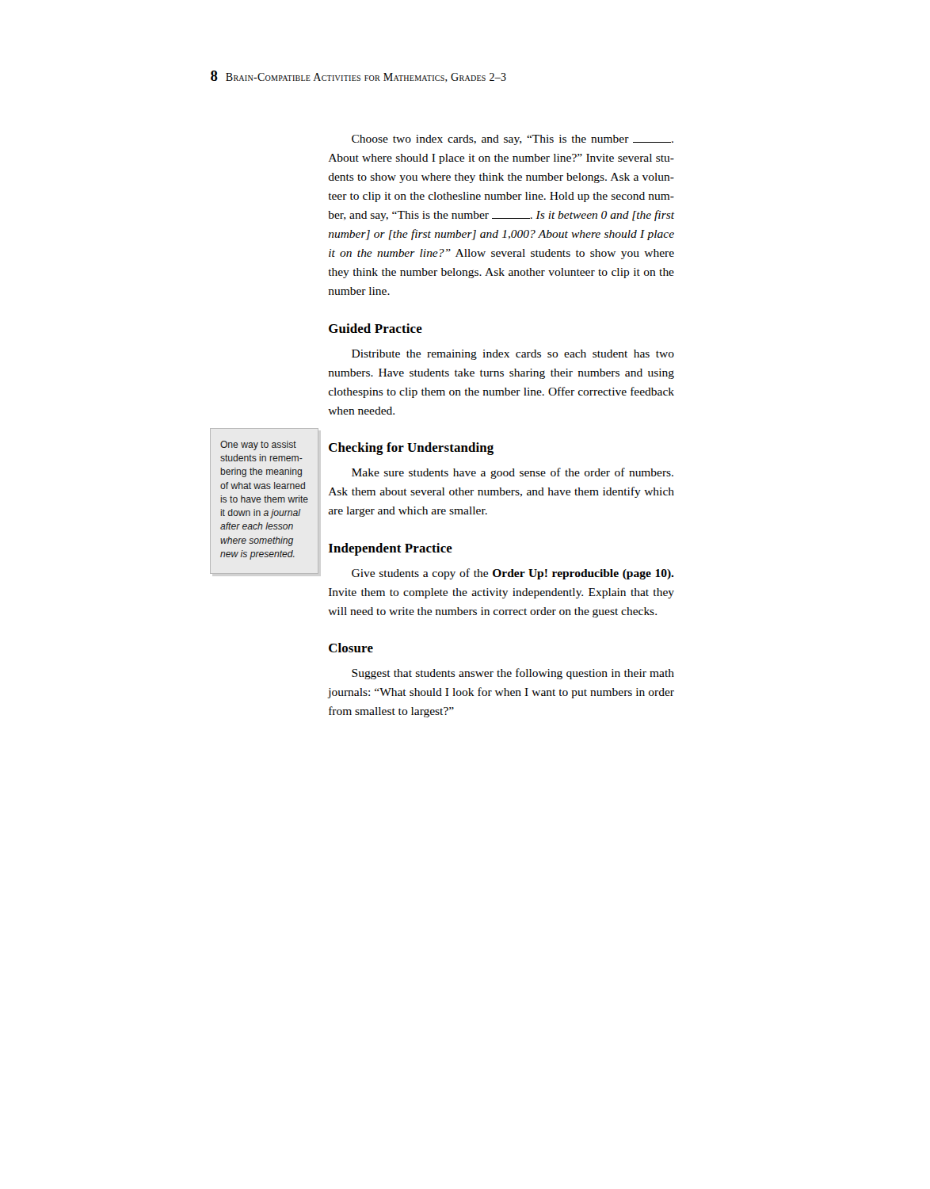8 Brain-Compatible Activities for Mathematics, Grades 2–3
One way to assist students in remembering the meaning of what was learned is to have them write it down in a journal after each lesson where something new is presented.
Choose two index cards, and say, “This is the number . About where should I place it on the number line?” Invite several students to show you where they think the number belongs. Ask a volunteer to clip it on the clothesline number line. Hold up the second number, and say, “This is the number . Is it between 0 and [the first number] or [the first number] and 1,000? About where should I place it on the number line?” Allow several students to show you where they think the number belongs. Ask another volunteer to clip it on the number line.
Guided Practice
Distribute the remaining index cards so each student has two numbers. Have students take turns sharing their numbers and using clothespins to clip them on the number line. Offer corrective feedback when needed.
Checking for Understanding
Make sure students have a good sense of the order of numbers. Ask them about several other numbers, and have them identify which are larger and which are smaller.
Independent Practice
Give students a copy of the Order Up! reproducible (page 10). Invite them to complete the activity independently. Explain that they will need to write the numbers in correct order on the guest checks.
Closure
Suggest that students answer the following question in their math journals: “What should I look for when I want to put numbers in order from smallest to largest?”